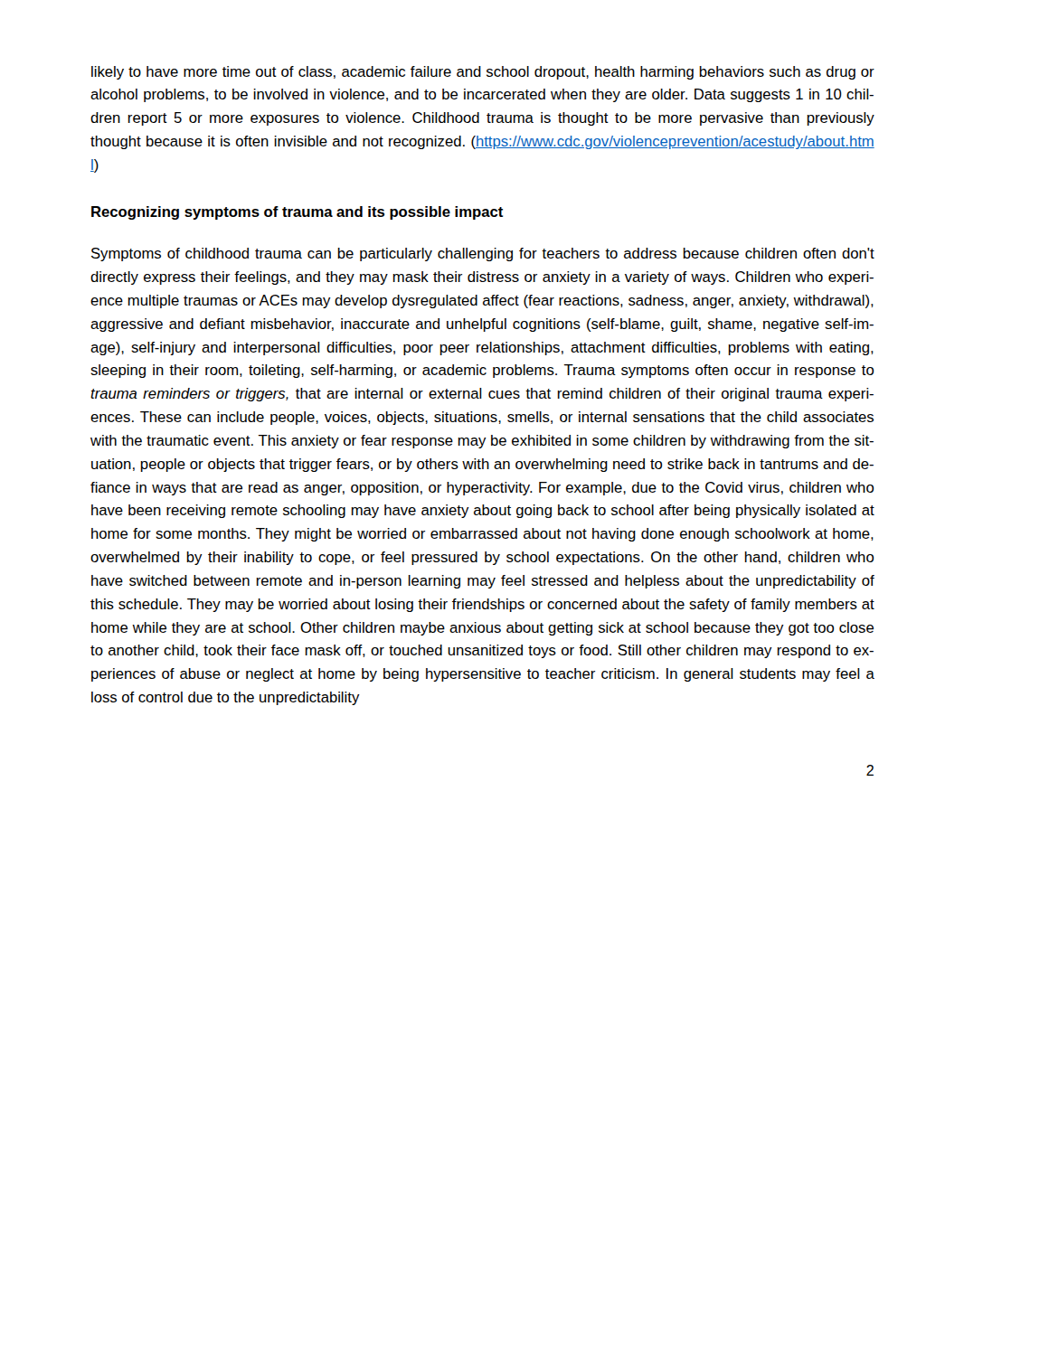likely to have more time out of class, academic failure and school dropout, health harming behaviors such as drug or alcohol problems, to be involved in violence, and to be incarcerated when they are older. Data suggests 1 in 10 children report 5 or more exposures to violence. Childhood trauma is thought to be more pervasive than previously thought because it is often invisible and not recognized. (https://www.cdc.gov/violenceprevention/acestudy/about.html)
Recognizing symptoms of trauma and its possible impact
Symptoms of childhood trauma can be particularly challenging for teachers to address because children often don't directly express their feelings, and they may mask their distress or anxiety in a variety of ways. Children who experience multiple traumas or ACEs may develop dysregulated affect (fear reactions, sadness, anger, anxiety, withdrawal), aggressive and defiant misbehavior, inaccurate and unhelpful cognitions (self-blame, guilt, shame, negative self-image), self-injury and interpersonal difficulties, poor peer relationships, attachment difficulties, problems with eating, sleeping in their room, toileting, self-harming, or academic problems. Trauma symptoms often occur in response to trauma reminders or triggers, that are internal or external cues that remind children of their original trauma experiences. These can include people, voices, objects, situations, smells, or internal sensations that the child associates with the traumatic event. This anxiety or fear response may be exhibited in some children by withdrawing from the situation, people or objects that trigger fears, or by others with an overwhelming need to strike back in tantrums and defiance in ways that are read as anger, opposition, or hyperactivity. For example, due to the Covid virus, children who have been receiving remote schooling may have anxiety about going back to school after being physically isolated at home for some months. They might be worried or embarrassed about not having done enough schoolwork at home, overwhelmed by their inability to cope, or feel pressured by school expectations. On the other hand, children who have switched between remote and in-person learning may feel stressed and helpless about the unpredictability of this schedule. They may be worried about losing their friendships or concerned about the safety of family members at home while they are at school. Other children maybe anxious about getting sick at school because they got too close to another child, took their face mask off, or touched unsanitized toys or food. Still other children may respond to experiences of abuse or neglect at home by being hypersensitive to teacher criticism. In general students may feel a loss of control due to the unpredictability
2